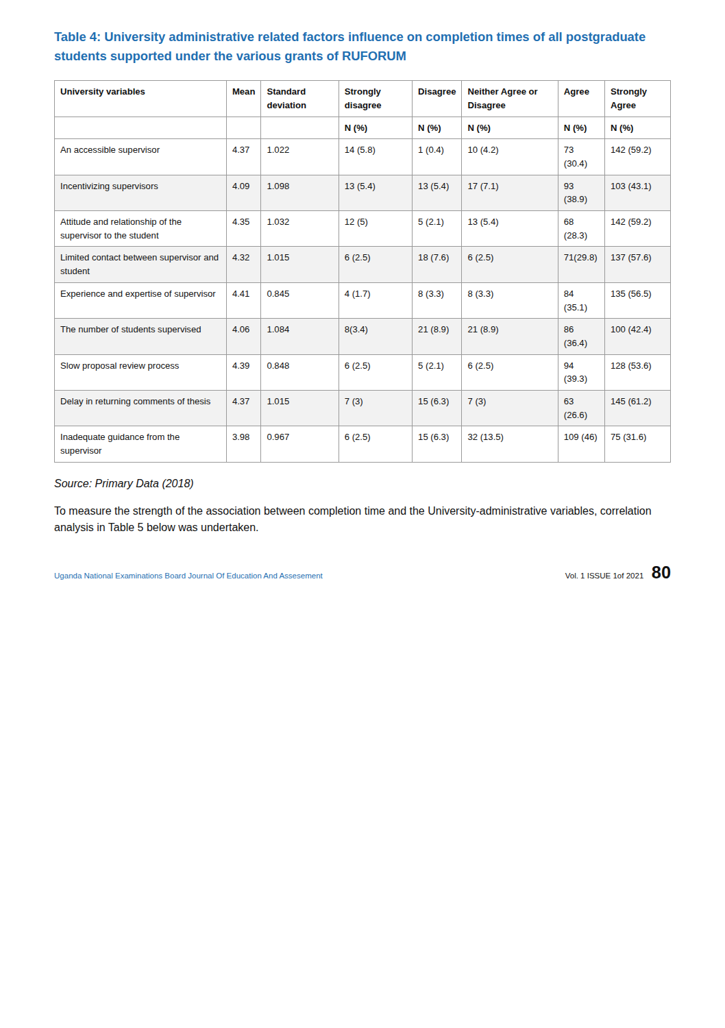Table 4: University administrative related factors influence on completion times of all postgraduate students supported under the various grants of RUFORUM
| University variables | Mean | Standard deviation | Strongly disagree | Disagree | Neither Agree or Disagree | Agree | Strongly Agree |
| --- | --- | --- | --- | --- | --- | --- | --- |
| | | | N (%) | N (%) | N (%) | N (%) | N (%) |
| An accessible supervisor | 4.37 | 1.022 | 14 (5.8) | 1 (0.4) | 10 (4.2) | 73 (30.4) | 142 (59.2) |
| Incentivizing supervisors | 4.09 | 1.098 | 13 (5.4) | 13 (5.4) | 17 (7.1) | 93 (38.9) | 103 (43.1) |
| Attitude and relationship of the supervisor to the student | 4.35 | 1.032 | 12 (5) | 5 (2.1) | 13 (5.4) | 68 (28.3) | 142 (59.2) |
| Limited contact between supervisor and student | 4.32 | 1.015 | 6 (2.5) | 18 (7.6) | 6 (2.5) | 71(29.8) | 137 (57.6) |
| Experience and expertise of supervisor | 4.41 | 0.845 | 4 (1.7) | 8 (3.3) | 8 (3.3) | 84 (35.1) | 135 (56.5) |
| The number of students supervised | 4.06 | 1.084 | 8(3.4) | 21 (8.9) | 21 (8.9) | 86 (36.4) | 100 (42.4) |
| Slow proposal review process | 4.39 | 0.848 | 6 (2.5) | 5 (2.1) | 6 (2.5) | 94 (39.3) | 128 (53.6) |
| Delay in returning comments of thesis | 4.37 | 1.015 | 7 (3) | 15 (6.3) | 7 (3) | 63 (26.6) | 145 (61.2) |
| Inadequate guidance from the supervisor | 3.98 | 0.967 | 6 (2.5) | 15 (6.3) | 32 (13.5) | 109 (46) | 75 (31.6) |
Source: Primary Data (2018)
To measure the strength of the association between completion time and the University-administrative variables, correlation analysis in Table 5 below was undertaken.
Uganda National Examinations Board Journal Of Education And Assesement Vol. 1 ISSUE 1of 2021 80